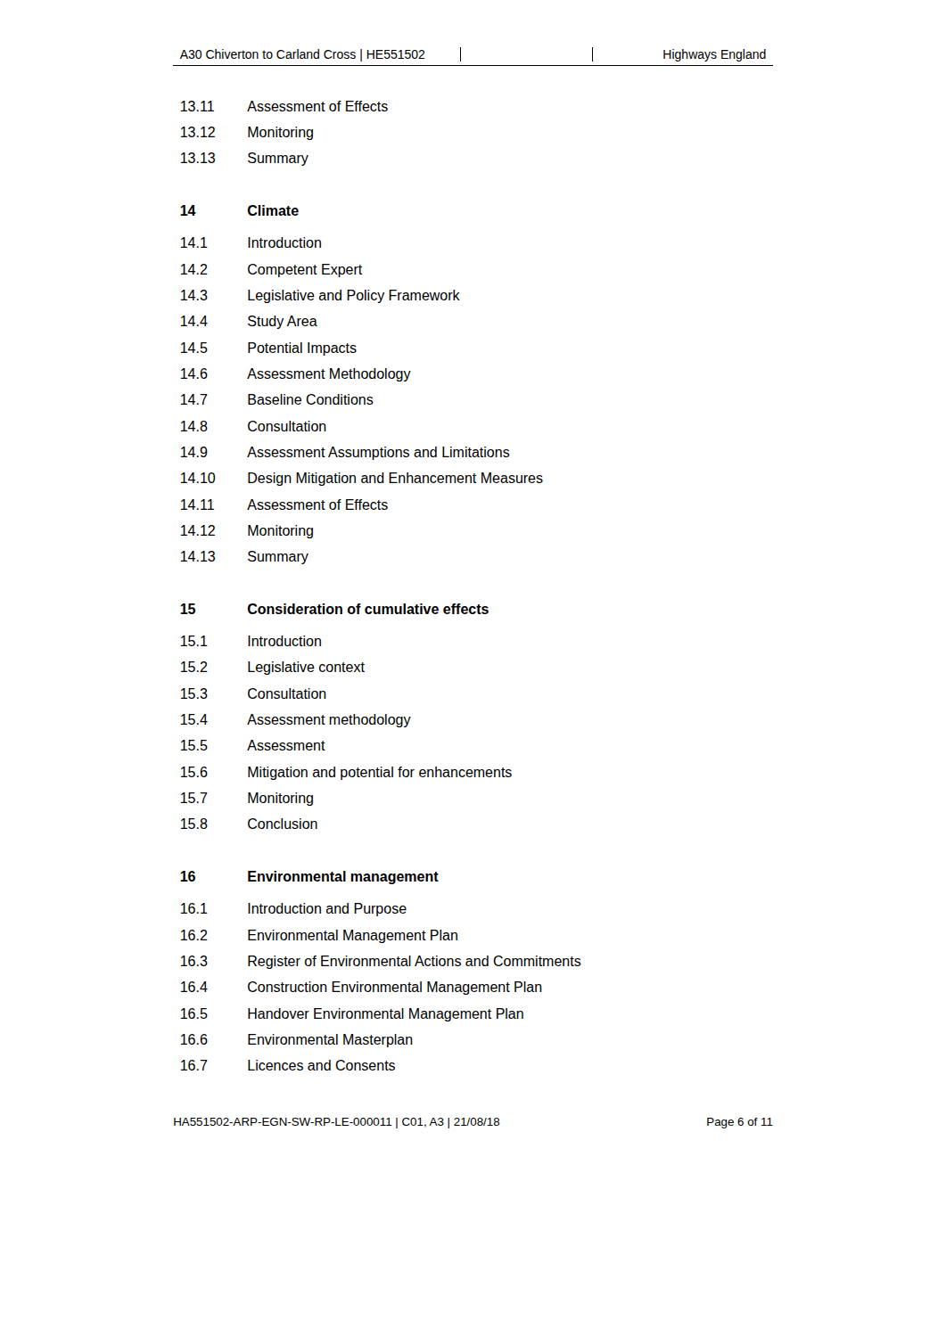A30 Chiverton to Carland Cross | HE551502
Highways England
13.11
Assessment of Effects
13.12
Monitoring
13.13
Summary
14
Climate
14.1
Introduction
14.2
Competent Expert
14.3
Legislative and Policy Framework
14.4
Study Area
14.5
Potential Impacts
14.6
Assessment Methodology
14.7
Baseline Conditions
14.8
Consultation
14.9
Assessment Assumptions and Limitations
14.10
Design Mitigation and Enhancement Measures
14.11
Assessment of Effects
14.12
Monitoring
14.13
Summary
15
Consideration of cumulative effects
15.1
Introduction
15.2
Legislative context
15.3
Consultation
15.4
Assessment methodology
15.5
Assessment
15.6
Mitigation and potential for enhancements
15.7
Monitoring
15.8
Conclusion
16
Environmental management
16.1
Introduction and Purpose
16.2
Environmental Management Plan
16.3
Register of Environmental Actions and Commitments
16.4
Construction Environmental Management Plan
16.5
Handover Environmental Management Plan
16.6
Environmental Masterplan
16.7
Licences and Consents
HA551502-ARP-EGN-SW-RP-LE-000011 | C01, A3 | 21/08/18
Page 6 of 11